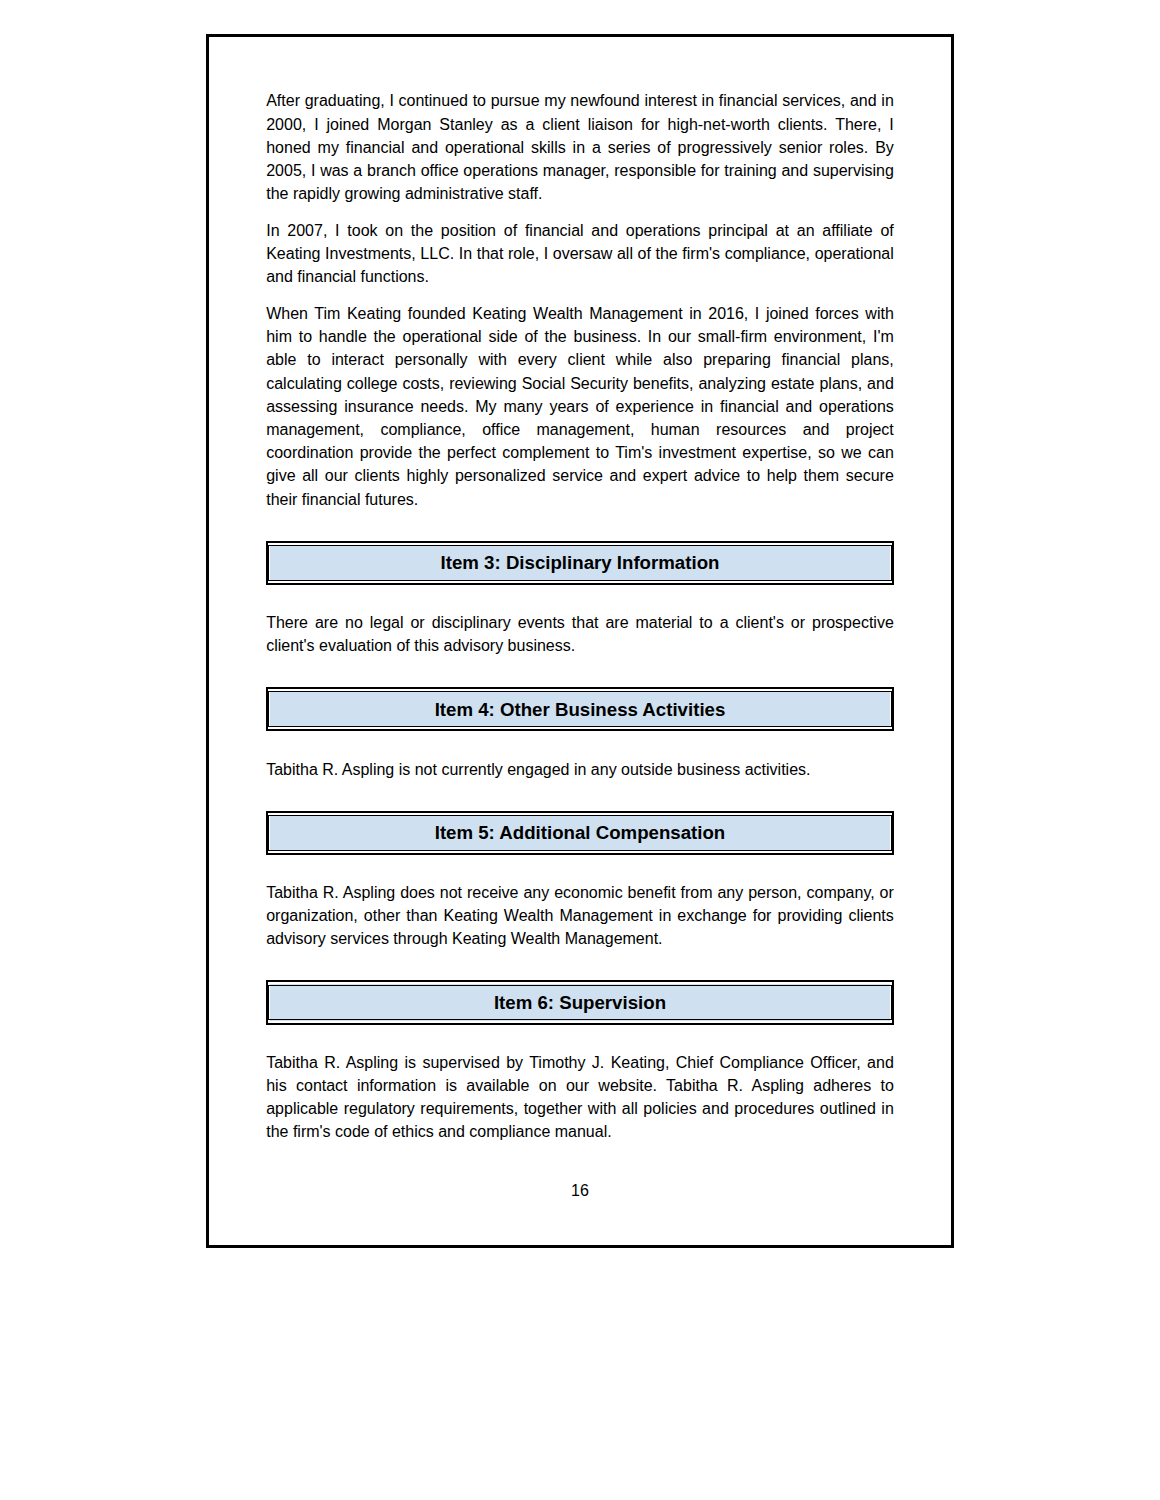After graduating, I continued to pursue my newfound interest in financial services, and in 2000, I joined Morgan Stanley as a client liaison for high-net-worth clients. There, I honed my financial and operational skills in a series of progressively senior roles. By 2005, I was a branch office operations manager, responsible for training and supervising the rapidly growing administrative staff.
In 2007, I took on the position of financial and operations principal at an affiliate of Keating Investments, LLC. In that role, I oversaw all of the firm's compliance, operational and financial functions.
When Tim Keating founded Keating Wealth Management in 2016, I joined forces with him to handle the operational side of the business. In our small-firm environment, I'm able to interact personally with every client while also preparing financial plans, calculating college costs, reviewing Social Security benefits, analyzing estate plans, and assessing insurance needs. My many years of experience in financial and operations management, compliance, office management, human resources and project coordination provide the perfect complement to Tim's investment expertise, so we can give all our clients highly personalized service and expert advice to help them secure their financial futures.
Item 3: Disciplinary Information
There are no legal or disciplinary events that are material to a client's or prospective client's evaluation of this advisory business.
Item 4: Other Business Activities
Tabitha R. Aspling is not currently engaged in any outside business activities.
Item 5: Additional Compensation
Tabitha R. Aspling does not receive any economic benefit from any person, company, or organization, other than Keating Wealth Management in exchange for providing clients advisory services through Keating Wealth Management.
Item 6: Supervision
Tabitha R. Aspling is supervised by Timothy J. Keating, Chief Compliance Officer, and his contact information is available on our website. Tabitha R. Aspling adheres to applicable regulatory requirements, together with all policies and procedures outlined in the firm's code of ethics and compliance manual.
16